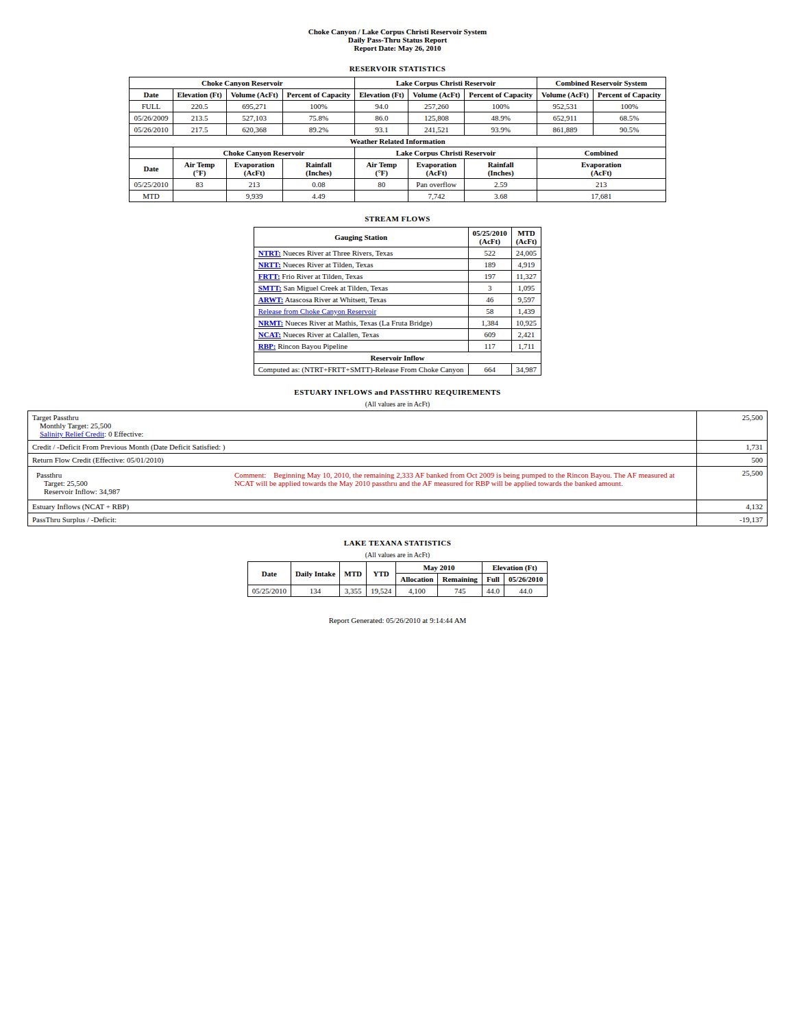Choke Canyon / Lake Corpus Christi Reservoir System
Daily Pass-Thru Status Report
Report Date: May 26, 2010
RESERVOIR STATISTICS
| Choke Canyon Reservoir | Lake Corpus Christi Reservoir | Combined Reservoir System |
| --- | --- | --- |
| Date | Elevation (Ft) | Volume (AcFt) | Percent of Capacity | Elevation (Ft) | Volume (AcFt) | Percent of Capacity | Volume (AcFt) | Percent of Capacity |
| FULL | 220.5 | 695,271 | 100% | 94.0 | 257,260 | 100% | 952,531 | 100% |
| 05/26/2009 | 213.5 | 527,103 | 75.8% | 86.0 | 125,808 | 48.9% | 652,911 | 68.5% |
| 05/26/2010 | 217.5 | 620,368 | 89.2% | 93.1 | 241,521 | 93.9% | 861,889 | 90.5% |
| Weather Related Information |
| | Choke Canyon Reservoir | Lake Corpus Christi Reservoir | Combined |
| Date | Air Temp (°F) | Evaporation (AcFt) | Rainfall (Inches) | Air Temp (°F) | Evaporation (AcFt) | Rainfall (Inches) | Evaporation (AcFt) |
| 05/25/2010 | 83 | 213 | 0.08 | 80 | Pan overflow | 2.59 | 213 |
| MTD | | 9,939 | 4.49 | | 7,742 | 3.68 | 17,681 |
STREAM FLOWS
| Gauging Station | 05/25/2010 (AcFt) | MTD (AcFt) |
| --- | --- | --- |
| NTRT: Nueces River at Three Rivers, Texas | 522 | 24,005 |
| NRTT: Nueces River at Tilden, Texas | 189 | 4,919 |
| FRTT: Frio River at Tilden, Texas | 197 | 11,327 |
| SMTT: San Miguel Creek at Tilden, Texas | 3 | 1,095 |
| ARWT: Atascosa River at Whitsett, Texas | 46 | 9,597 |
| Release from Choke Canyon Reservoir | 58 | 1,439 |
| NRMT: Nueces River at Mathis, Texas (La Fruta Bridge) | 1,384 | 10,925 |
| NCAT: Nueces River at Calallen, Texas | 609 | 2,421 |
| RBP: Rincon Bayou Pipeline | 117 | 1,711 |
| Reservoir Inflow |
| Computed as: (NTRT+FRTT+SMTT)-Release From Choke Canyon | 664 | 34,987 |
ESTUARY INFLOWS and PASSTHRU REQUIREMENTS
(All values are in AcFt)
| Target Passthru Monthly Target: 25,500 Salinity Relief Credit : 0 Effective: | 25,500 |
| Credit / -Deficit From Previous Month (Date Deficit Satisfied: ) | 1,731 |
| Return Flow Credit (Effective: 05/01/2010) | 500 |
| / Passthru Target: 25,500 Reservoir Inflow: 34,987 / Comment: Beginning May 10, 2010, the remaining 2,333 AF banked from Oct 2009 is being pumped to the Rincon Bayou. The AF measured at NCAT will be applied towards the May 2010 passthru and the AF measured for RBP will be applied towards the banked amount. / | 25,500 |
| Estuary Inflows (NCAT + RBP) | 4,132 |
| PassThru Surplus / -Deficit: | -19,137 |
LAKE TEXANA STATISTICS
(All values are in AcFt)
| Date | Daily Intake | MTD | YTD | May 2010 | Elevation (Ft) |
| --- | --- | --- | --- | --- | --- |
| Allocation | Remaining | Full | 05/26/2010 |
| 05/25/2010 | 134 | 3,355 | 19,524 | 4,100 | 745 | 44.0 | 44.0 |
Report Generated: 05/26/2010 at 9:14:44 AM